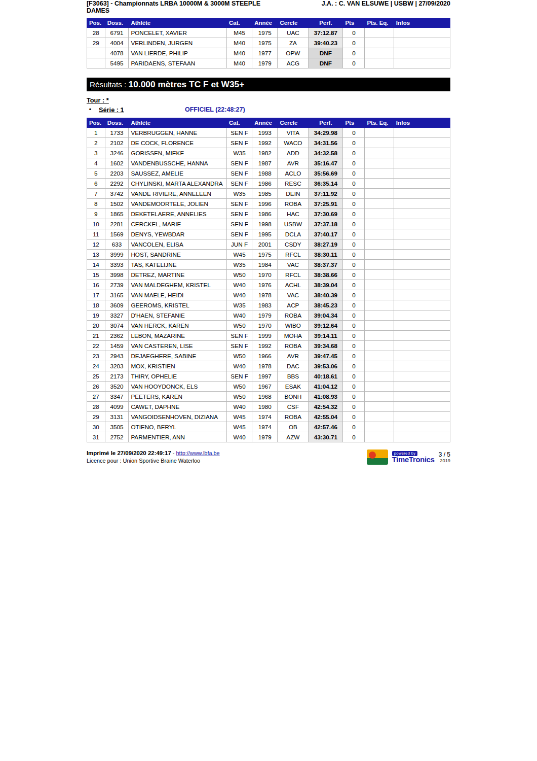[F3063] - Championnats LRBA 10000M & 3000M STEEPLE
DAMES
J.A. : C. VAN ELSUWE | USBW | 27/09/2020
| Pos. | Doss. | Athlète | Cat. | Année | Cercle | Perf. | Pts | Pts. Eq. | Infos |
| --- | --- | --- | --- | --- | --- | --- | --- | --- | --- |
| 28 | 6791 | PONCELET, XAVIER | M45 | 1975 | UAC | 37:12.87 | 0 | | |
| 29 | 4004 | VERLINDEN, JURGEN | M40 | 1975 | ZA | 39:40.23 | 0 | | |
| | 4078 | VAN LIERDE, PHILIP | M40 | 1977 | OPW | DNF | 0 | | |
| | 5495 | PARIDAENS, STEFAAN | M40 | 1979 | ACG | DNF | 0 | | |
Résultats : 10.000 mètres TC F et W35+
Tour : *
•
Série : 1
OFFICIEL (22:48:27)
| Pos. | Doss. | Athlète | Cat. | Année | Cercle | Perf. | Pts | Pts. Eq. | Infos |
| --- | --- | --- | --- | --- | --- | --- | --- | --- | --- |
| 1 | 1733 | VERBRUGGEN, HANNE | SEN F | 1993 | VITA | 34:29.98 | 0 | | |
| 2 | 2102 | DE COCK, FLORENCE | SEN F | 1992 | WACO | 34:31.56 | 0 | | |
| 3 | 3246 | GORISSEN, MIEKE | W35 | 1982 | ADD | 34:32.58 | 0 | | |
| 4 | 1602 | VANDENBUSSCHE, HANNA | SEN F | 1987 | AVR | 35:16.47 | 0 | | |
| 5 | 2203 | SAUSSEZ, AMELIE | SEN F | 1988 | ACLO | 35:56.69 | 0 | | |
| 6 | 2292 | CHYLINSKI, MARTA ALEXANDRA | SEN F | 1986 | RESC | 36:35.14 | 0 | | |
| 7 | 3742 | VANDE RIVIERE, ANNELEEN | W35 | 1985 | DEIN | 37:11.92 | 0 | | |
| 8 | 1502 | VANDEMOORTELE, JOLIEN | SEN F | 1996 | ROBA | 37:25.91 | 0 | | |
| 9 | 1865 | DEKETELAERE, ANNELIES | SEN F | 1986 | HAC | 37:30.69 | 0 | | |
| 10 | 2281 | CERCKEL, MARIE | SEN F | 1998 | USBW | 37:37.18 | 0 | | |
| 11 | 1569 | DENYS, YEWBDAR | SEN F | 1995 | DCLA | 37:40.17 | 0 | | |
| 12 | 633 | VANCOLEN, ELISA | JUN F | 2001 | CSDY | 38:27.19 | 0 | | |
| 13 | 3999 | HOST, SANDRINE | W45 | 1975 | RFCL | 38:30.11 | 0 | | |
| 14 | 3393 | TAS, KATELIJNE | W35 | 1984 | VAC | 38:37.37 | 0 | | |
| 15 | 3998 | DETREZ, MARTINE | W50 | 1970 | RFCL | 38:38.66 | 0 | | |
| 16 | 2739 | VAN MALDEGHEM, KRISTEL | W40 | 1976 | ACHL | 38:39.04 | 0 | | |
| 17 | 3165 | VAN MAELE, HEIDI | W40 | 1978 | VAC | 38:40.39 | 0 | | |
| 18 | 3609 | GEEROMS, KRISTEL | W35 | 1983 | ACP | 38:45.23 | 0 | | |
| 19 | 3327 | D'HAEN, STEFANIE | W40 | 1979 | ROBA | 39:04.34 | 0 | | |
| 20 | 3074 | VAN HERCK, KAREN | W50 | 1970 | WIBO | 39:12.64 | 0 | | |
| 21 | 2362 | LEBON, MAZARINE | SEN F | 1999 | MOHA | 39:14.11 | 0 | | |
| 22 | 1459 | VAN CASTEREN, LISE | SEN F | 1992 | ROBA | 39:34.68 | 0 | | |
| 23 | 2943 | DEJAEGHERE, SABINE | W50 | 1966 | AVR | 39:47.45 | 0 | | |
| 24 | 3203 | MOX, KRISTIEN | W40 | 1978 | DAC | 39:53.06 | 0 | | |
| 25 | 2173 | THIRY, OPHELIE | SEN F | 1997 | BBS | 40:18.61 | 0 | | |
| 26 | 3520 | VAN HOOYDONCK, ELS | W50 | 1967 | ESAK | 41:04.12 | 0 | | |
| 27 | 3347 | PEETERS, KAREN | W50 | 1968 | BONH | 41:08.93 | 0 | | |
| 28 | 4099 | CAWET, DAPHNE | W40 | 1980 | CSF | 42:54.32 | 0 | | |
| 29 | 3131 | VANGOIDSENHOVEN, DIZIANA | W45 | 1974 | ROBA | 42:55.04 | 0 | | |
| 30 | 3505 | OTIENO, BERYL | W45 | 1974 | OB | 42:57.46 | 0 | | |
| 31 | 2752 | PARMENTIER, ANN | W40 | 1979 | AZW | 43:30.71 | 0 | | |
Imprimé le 27/09/2020 22:49:17 - http://www.lbfa.be
Licence pour : Union Sportive Braine Waterloo
powered by
Time Tronics
3 / 5
2019